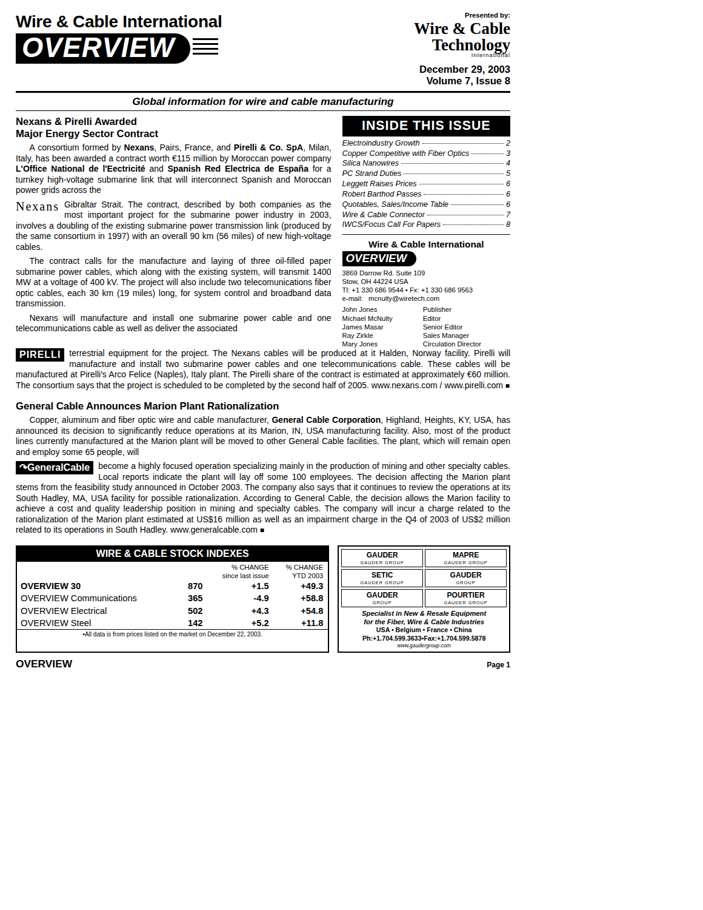Wire & Cable International
OVERVIEW
Presented by:
Wire & Cable
Technology
International
December 29, 2003
Volume 7, Issue 8
Global information for wire and cable manufacturing
Nexans & Pirelli Awarded
Major Energy Sector Contract
A consortium formed by Nexans, Pairs, France, and Pirelli & Co. SpA, Milan, Italy, has been awarded a contract worth €115 million by Moroccan power company L'Office National de l'Eectricité and Spanish Red Electrica de España for a turnkey high-voltage submarine link that will interconnect Spanish and Moroccan power grids across the
Nexans Gibraltar Strait. The contract, described by both companies as the most important project for the submarine power industry in 2003, involves a doubling of the existing submarine power transmission link (produced by the same consortium in 1997) with an overall 90 km (56 miles) of new high-voltage cables.
The contract calls for the manufacture and laying of three oil-filled paper submarine power cables, which along with the existing system, will transmit 1400 MW at a voltage of 400 kV. The project will also include two telecomunications fiber optic cables, each 30 km (19 miles) long, for system control and broadband data transmission.
Nexans will manufacture and install one submarine power cable and one telecommunications cable as well as deliver the associated
INSIDE THIS ISSUE
Electroindustry Growth 2
Copper Competitive with Fiber Optics 3
Silica Nanowires 4
PC Strand Duties 5
Leggett Raises Prices 6
Robert Barthod Passes 6
Quotables, Sales/Income Table 6
Wire & Cable Connector 7
IWCS/Focus Call For Papers 8
Wire & Cable International
OVERVIEW
3869 Darrow Rd. Suite 109
Stow, OH 44224 USA
Tl: +1 330 686 9544 • Fx: +1 330 686 9563
e-mail: mcnulty@wiretech.com
John Jones Publisher
Michael McNulty Editor
James Masar Senior Editor
Ray Zirkle Sales Manager
Mary Jones Circulation Director
PIRELLIterrestrial equipment for the project. The Nexans cables will be produced at it Halden, Norway facility. Pirelli will manufacture and install two submarine power cables and one telecommunications cable. These cables will be manufactured at Pirelli's Arco Felice (Naples), Italy plant. The Pirelli share of the contract is estimated at approximately €60 million. The consortium says that the project is scheduled to be completed by the second half of 2005. www.nexans.com / www.pirelli.com ■
General Cable Announces Marion Plant Rationalization
Copper, aluminum and fiber optic wire and cable manufacturer, General Cable Corporation, Highland, Heights, KY, USA, has announced its decision to significantly reduce operations at its Marion, IN, USA manufacturing facility. Also, most of the product lines currently manufactured at the Marion plant will be moved to other General Cable facilities. The plant, which will remain open and employ some 65 people, will
↷GeneralCablebecome a highly focused operation specializing mainly in the production of mining and other specialty cables. Local reports indicate the plant will lay off some 100 employees. The decision affecting the Marion plant stems from the feasibility study announced in October 2003. The company also says that it continues to review the operations at its South Hadley, MA, USA facility for possible rationalization. According to General Cable, the decision allows the Marion facility to achieve a cost and quality leadership position in mining and specialty cables. The company will incur a charge related to the rationalization of the Marion plant estimated at US$16 million as well as an impairment charge in the Q4 of 2003 of US$2 million related to its operations in South Hadley. www.generalcable.com ■
WIRE & CABLE STOCK INDEXES
| | | % CHANGE since last issue | % CHANGE YTD 2003 |
| --- | --- | --- | --- |
| OVERVIEW 30 | 870 | +1.5 | +49.3 |
| OVERVIEW Communications | 365 | -4.9 | +58.8 |
| OVERVIEW Electrical | 502 | +4.3 | +54.8 |
| OVERVIEW Steel | 142 | +5.2 | +11.8 |
•All data is from prices listed on the market on December 22, 2003.
GAUDERGAUDER GROUP
MAPREGAUDER GROUP
SETICGAUDER GROUP
GAUDERGROUP
GAUDERGROUP
POURTIERGAUDER GROUP
Specialist in New & Resale Equipment
for the Fiber, Wire & Cable Industries
USA • Belgium • France • China
Ph:+1.704.599.3633•Fax:+1.704.599.5878
www.gaudergroup.com
OVERVIEW
Page 1